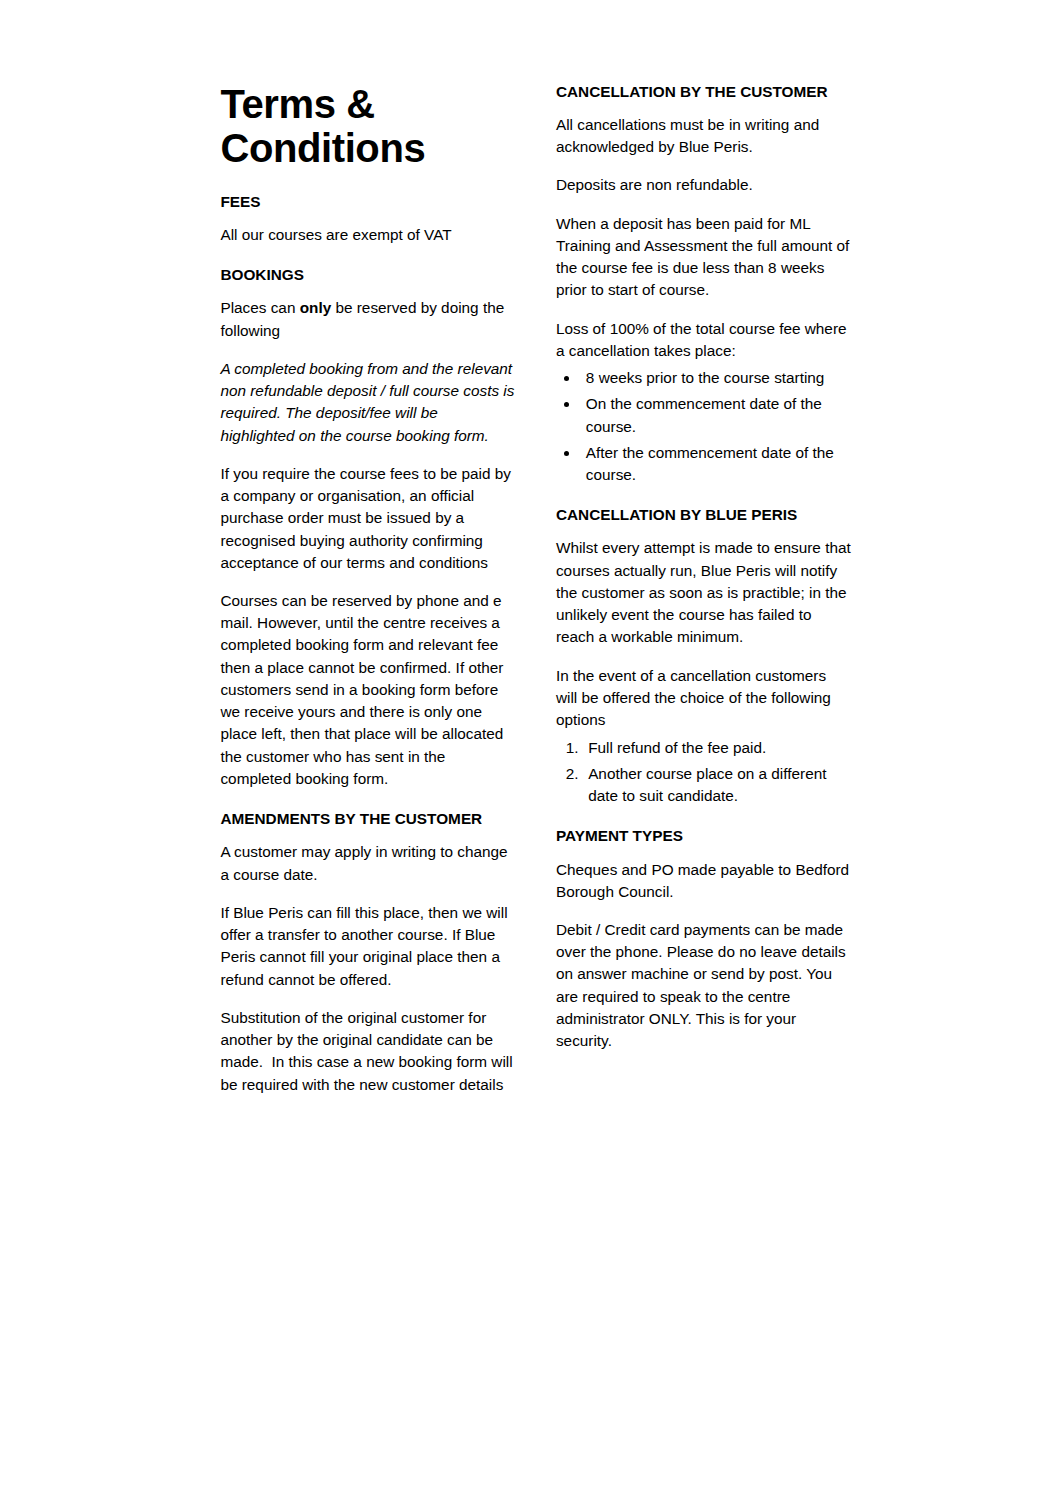Terms & Conditions
Fees
All our courses are exempt of VAT
Bookings
Places can only be reserved by doing the following
A completed booking from and the relevant non refundable deposit / full course costs is required. The deposit/fee will be highlighted on the course booking form.
If you require the course fees to be paid by a company or organisation, an official purchase order must be issued by a recognised buying authority confirming acceptance of our terms and conditions
Courses can be reserved by phone and e mail. However, until the centre receives a completed booking form and relevant fee then a place cannot be confirmed. If other customers send in a booking form before we receive yours and there is only one place left, then that place will be allocated the customer who has sent in the completed booking form.
Amendments by the Customer
A customer may apply in writing to change a course date.
If Blue Peris can fill this place, then we will offer a transfer to another course. If Blue Peris cannot fill your original place then a refund cannot be offered.
Substitution of the original customer for another by the original candidate can be made. In this case a new booking form will be required with the new customer details
Cancellation by the Customer
All cancellations must be in writing and acknowledged by Blue Peris.
Deposits are non refundable.
When a deposit has been paid for ML Training and Assessment the full amount of the course fee is due less than 8 weeks prior to start of course.
Loss of 100% of the total course fee where a cancellation takes place:
8 weeks prior to the course starting
On the commencement date of the course.
After the commencement date of the course.
Cancellation by Blue Peris
Whilst every attempt is made to ensure that courses actually run, Blue Peris will notify the customer as soon as is practible; in the unlikely event the course has failed to reach a workable minimum.
In the event of a cancellation customers will be offered the choice of the following options
Full refund of the fee paid.
Another course place on a different date to suit candidate.
Payment Types
Cheques and PO made payable to Bedford Borough Council.
Debit / Credit card payments can be made over the phone. Please do no leave details on answer machine or send by post. You are required to speak to the centre administrator ONLY. This is for your security.